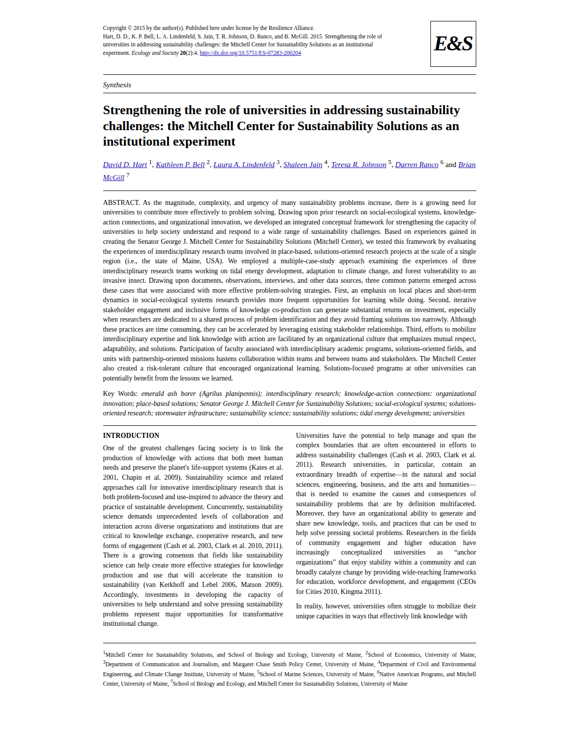E&S
Copyright © 2015 by the author(s). Published here under license by the Resilience Alliance.
Hart, D. D., K. P. Bell, L. A. Lindenfeld, S. Jain, T. R. Johnson, D. Ranco, and B. McGill. 2015. Strengthening the role of universities in addressing sustainability challenges: the Mitchell Center for Sustainability Solutions as an institutional experiment. Ecology and Society 20(2):4. http://dx.doi.org/10.5751/ES-07283-200204
Synthesis
Strengthening the role of universities in addressing sustainability challenges: the Mitchell Center for Sustainability Solutions as an institutional experiment
David D. Hart 1, Kathleen P. Bell 2, Laura A. Lindenfeld 3, Shaleen Jain 4, Teresa R. Johnson 5, Darren Ranco 6 and Brian McGill 7
ABSTRACT. As the magnitude, complexity, and urgency of many sustainability problems increase, there is a growing need for universities to contribute more effectively to problem solving. Drawing upon prior research on social-ecological systems, knowledge-action connections, and organizational innovation, we developed an integrated conceptual framework for strengthening the capacity of universities to help society understand and respond to a wide range of sustainability challenges. Based on experiences gained in creating the Senator George J. Mitchell Center for Sustainability Solutions (Mitchell Center), we tested this framework by evaluating the experiences of interdisciplinary research teams involved in place-based, solutions-oriented research projects at the scale of a single region (i.e., the state of Maine, USA). We employed a multiple-case-study approach examining the experiences of three interdisciplinary research teams working on tidal energy development, adaptation to climate change, and forest vulnerability to an invasive insect. Drawing upon documents, observations, interviews, and other data sources, three common patterns emerged across these cases that were associated with more effective problem-solving strategies. First, an emphasis on local places and short-term dynamics in social-ecological systems research provides more frequent opportunities for learning while doing. Second, iterative stakeholder engagement and inclusive forms of knowledge co-production can generate substantial returns on investment, especially when researchers are dedicated to a shared process of problem identification and they avoid framing solutions too narrowly. Although these practices are time consuming, they can be accelerated by leveraging existing stakeholder relationships. Third, efforts to mobilize interdisciplinary expertise and link knowledge with action are facilitated by an organizational culture that emphasizes mutual respect, adaptability, and solutions. Participation of faculty associated with interdisciplinary academic programs, solutions-oriented fields, and units with partnership-oriented missions hastens collaboration within teams and between teams and stakeholders. The Mitchell Center also created a risk-tolerant culture that encouraged organizational learning. Solutions-focused programs at other universities can potentially benefit from the lessons we learned.
Key Words: emerald ash borer (Agrilus planipennis); interdisciplinary research; knowledge-action connections: organizational innovation; place-based solutions; Senator George J. Mitchell Center for Sustainability Solutions; social-ecological systems; solutions-oriented research; stormwater infrastructure; sustainability science; sustainability solutions; tidal energy development; universities
INTRODUCTION
One of the greatest challenges facing society is to link the production of knowledge with actions that both meet human needs and preserve the planet's life-support systems (Kates et al. 2001, Chapin et al. 2009). Sustainability science and related approaches call for innovative interdisciplinary research that is both problem-focused and use-inspired to advance the theory and practice of sustainable development. Concurrently, sustainability science demands unprecedented levels of collaboration and interaction across diverse organizations and institutions that are critical to knowledge exchange, cooperative research, and new forms of engagement (Cash et al. 2003, Clark et al. 2010, 2011). There is a growing consensus that fields like sustainability science can help create more effective strategies for knowledge production and use that will accelerate the transition to sustainability (van Kerkhoff and Lebel 2006, Matson 2009). Accordingly, investments in developing the capacity of universities to help understand and solve pressing sustainability problems represent major opportunities for transformative institutional change.
Universities have the potential to help manage and span the complex boundaries that are often encountered in efforts to address sustainability challenges (Cash et al. 2003, Clark et al. 2011). Research universities, in particular, contain an extraordinary breadth of expertise—in the natural and social sciences, engineering, business, and the arts and humanities—that is needed to examine the causes and consequences of sustainability problems that are by definition multifaceted. Moreover, they have an organizational ability to generate and share new knowledge, tools, and practices that can be used to help solve pressing societal problems. Researchers in the fields of community engagement and higher education have increasingly conceptualized universities as “anchor organizations” that enjoy stability within a community and can broadly catalyze change by providing wide-reaching frameworks for education, workforce development, and engagement (CEOs for Cities 2010, Kingma 2011).
In reality, however, universities often struggle to mobilize their unique capacities in ways that effectively link knowledge with
1Mitchell Center for Sustainability Solutions, and School of Biology and Ecology, University of Maine, 2School of Economics, University of Maine, 3Department of Communication and Journalism, and Margaret Chase Smith Policy Center, University of Maine, 4Department of Civil and Environmental Engineering, and Climate Change Institute, University of Maine, 5School of Marine Sciences, University of Maine, 6Native American Programs, and Mitchell Center, University of Maine, 7School of Biology and Ecology, and Mitchell Center for Sustainability Solutions, University of Maine